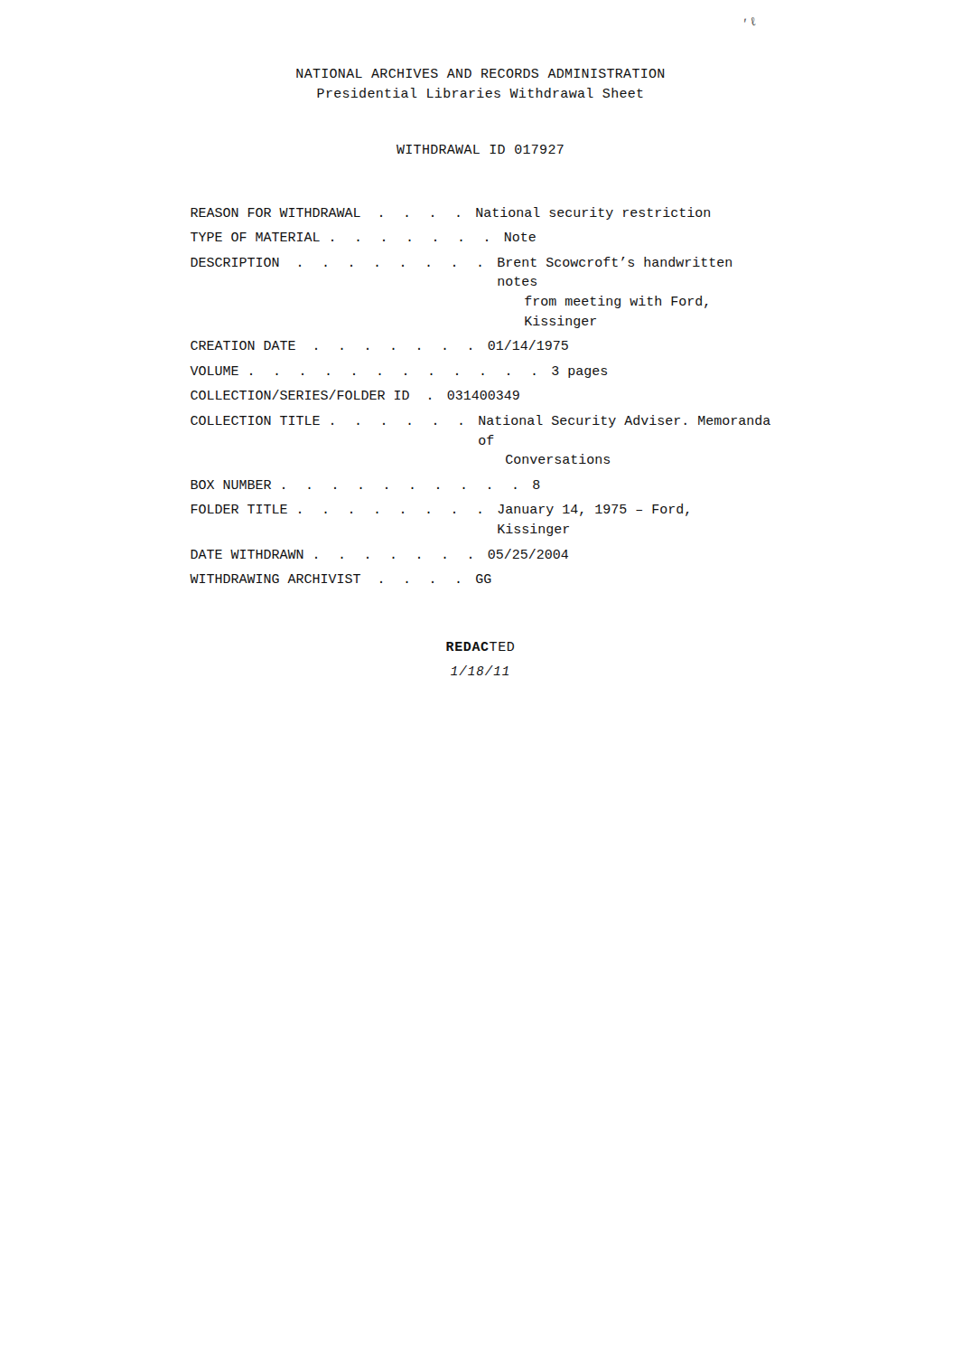’ℓ
NATIONAL ARCHIVES AND RECORDS ADMINISTRATION
Presidential Libraries Withdrawal Sheet
WITHDRAWAL ID 017927
REASON FOR WITHDRAWAL . . . .
National security restriction
TYPE OF MATERIAL . . . . . . .
Note
DESCRIPTION . . . . . . . .
Brent Scowcroft’s handwritten notes
from meeting with Ford, Kissinger
CREATION DATE . . . . . . .
01/14/1975
VOLUME . . . . . . . . . . . .
3 pages
COLLECTION/SERIES/FOLDER ID .
031400349
COLLECTION TITLE . . . . . .
National Security Adviser. Memoranda of
Conversations
BOX NUMBER . . . . . . . . . .
8
FOLDER TITLE . . . . . . . .
January 14, 1975 – Ford, Kissinger
DATE WITHDRAWN . . . . . . .
05/25/2004
WITHDRAWING ARCHIVIST . . . .
GG
REDACTED
1/18/11